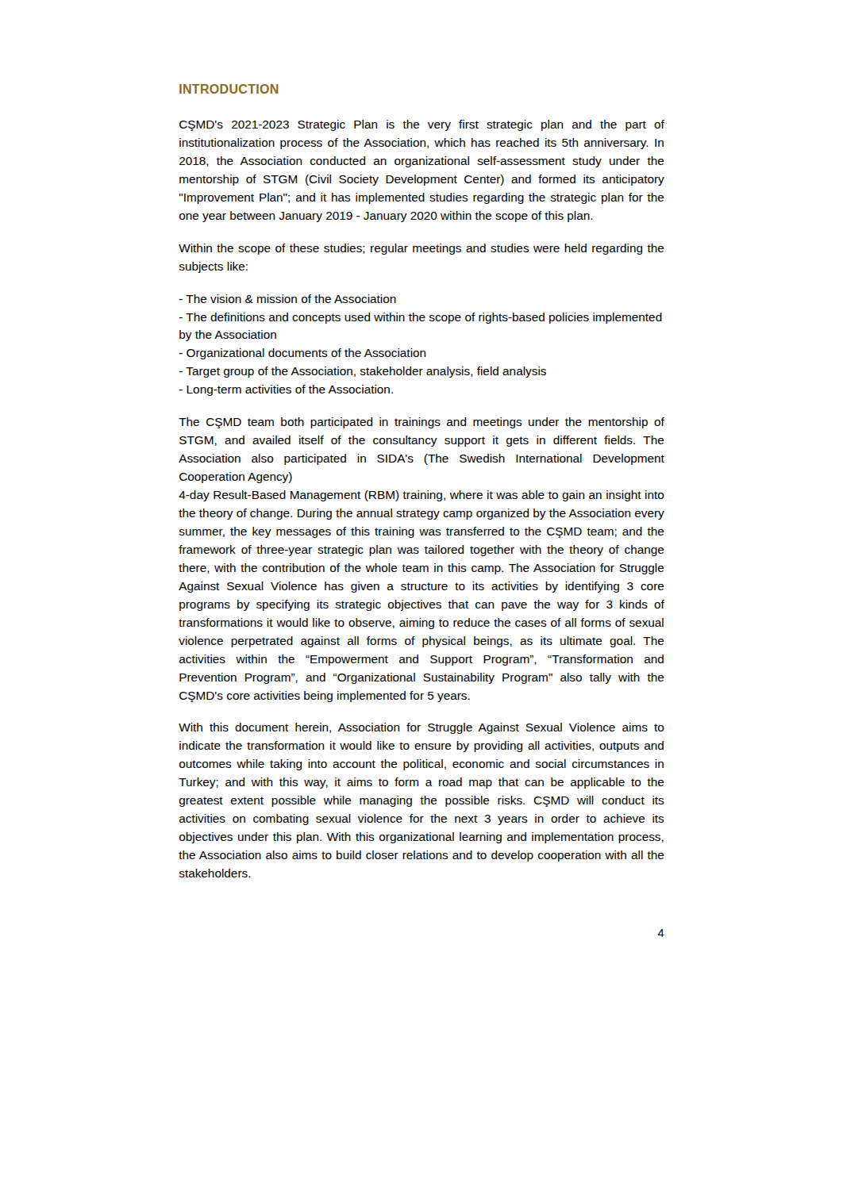INTRODUCTION
CŞMD's 2021-2023 Strategic Plan is the very first strategic plan and the part of institutionalization process of the Association, which has reached its 5th anniversary. In 2018, the Association conducted an organizational self-assessment study under the mentorship of STGM (Civil Society Development Center) and formed its anticipatory "Improvement Plan"; and it has implemented studies regarding the strategic plan for the one year between January 2019 - January 2020 within the scope of this plan.
Within the scope of these studies; regular meetings and studies were held regarding the subjects like:
- The vision & mission of the Association
- The definitions and concepts used within the scope of rights-based policies implemented by the Association
- Organizational documents of the Association
- Target group of the Association, stakeholder analysis, field analysis
- Long-term activities of the Association.
The CŞMD team both participated in trainings and meetings under the mentorship of STGM, and availed itself of the consultancy support it gets in different fields. The Association also participated in SIDA's (The Swedish International Development Cooperation Agency)
4-day Result-Based Management (RBM) training, where it was able to gain an insight into the theory of change. During the annual strategy camp organized by the Association every summer, the key messages of this training was transferred to the CŞMD team; and the framework of three-year strategic plan was tailored together with the theory of change there, with the contribution of the whole team in this camp. The Association for Struggle Against Sexual Violence has given a structure to its activities by identifying 3 core programs by specifying its strategic objectives that can pave the way for 3 kinds of transformations it would like to observe, aiming to reduce the cases of all forms of sexual violence perpetrated against all forms of physical beings, as its ultimate goal. The activities within the “Empowerment and Support Program”, “Transformation and Prevention Program”, and “Organizational Sustainability Program" also tally with the CŞMD's core activities being implemented for 5 years.
With this document herein, Association for Struggle Against Sexual Violence aims to indicate the transformation it would like to ensure by providing all activities, outputs and outcomes while taking into account the political, economic and social circumstances in Turkey; and with this way, it aims to form a road map that can be applicable to the greatest extent possible while managing the possible risks. CŞMD will conduct its activities on combating sexual violence for the next 3 years in order to achieve its objectives under this plan. With this organizational learning and implementation process, the Association also aims to build closer relations and to develop cooperation with all the stakeholders.
4